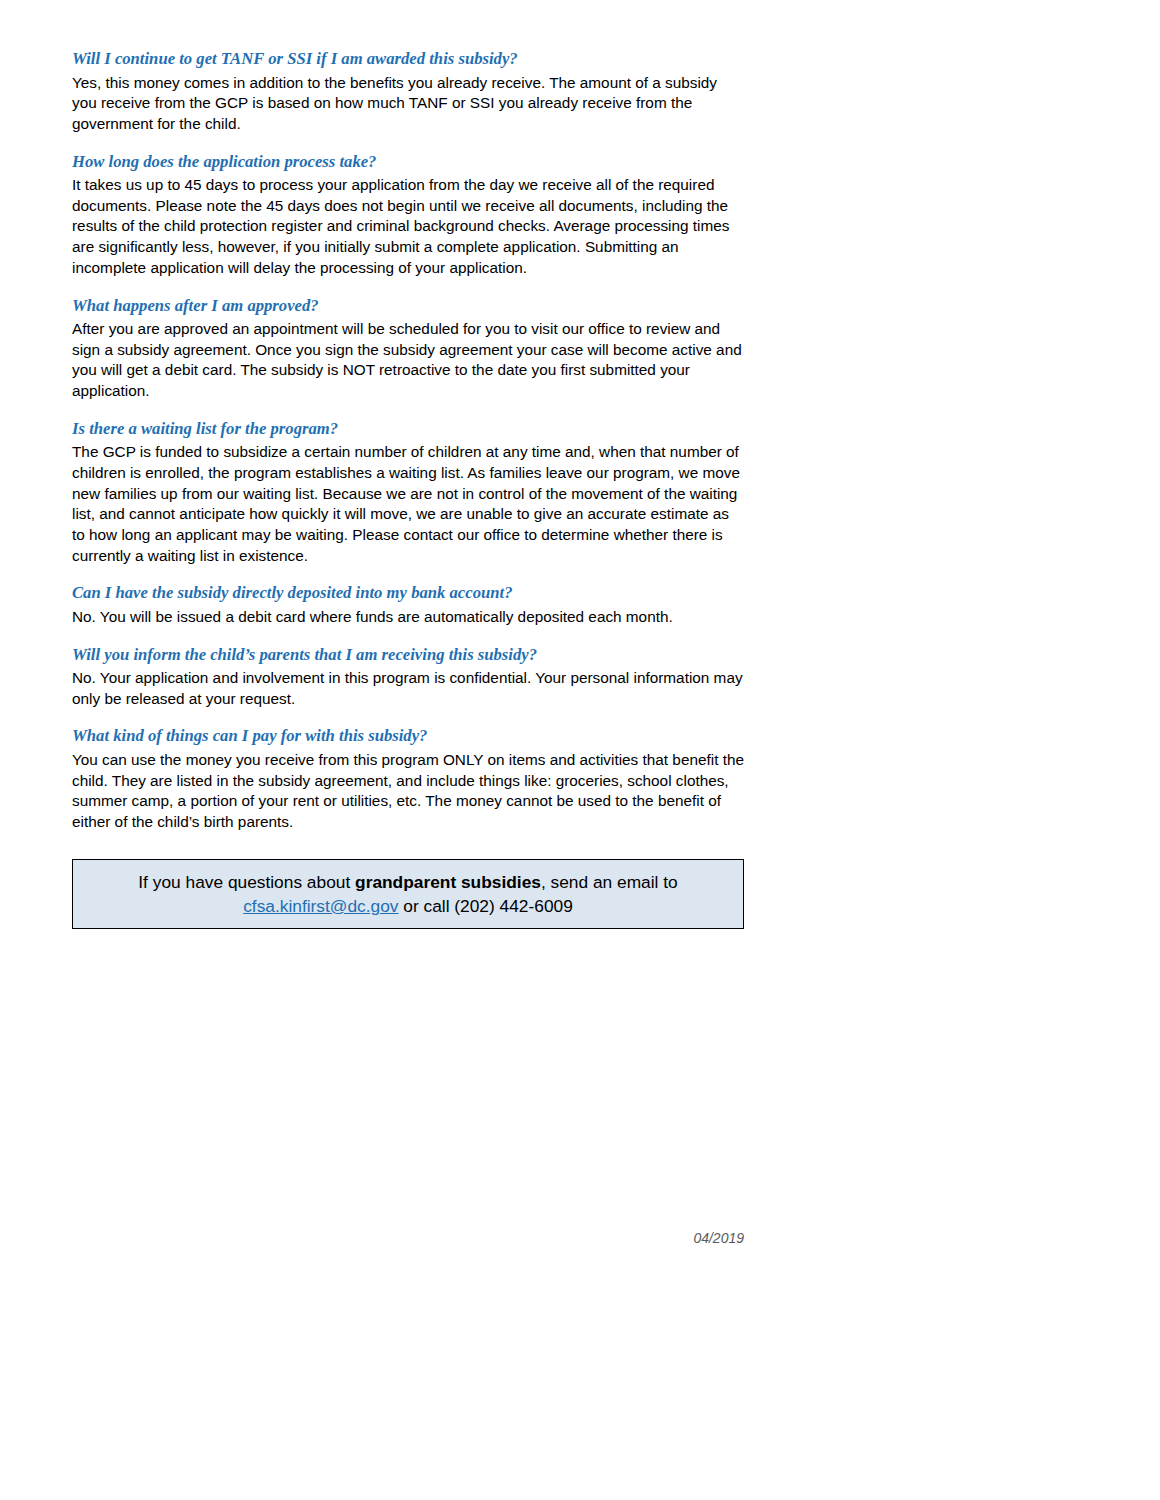Will I continue to get TANF or SSI if I am awarded this subsidy?
Yes, this money comes in addition to the benefits you already receive. The amount of a subsidy you receive from the GCP is based on how much TANF or SSI you already receive from the government for the child.
How long does the application process take?
It takes us up to 45 days to process your application from the day we receive all of the required documents. Please note the 45 days does not begin until we receive all documents, including the results of the child protection register and criminal background checks. Average processing times are significantly less, however, if you initially submit a complete application. Submitting an incomplete application will delay the processing of your application.
What happens after I am approved?
After you are approved an appointment will be scheduled for you to visit our office to review and sign a subsidy agreement. Once you sign the subsidy agreement your case will become active and you will get a debit card. The subsidy is NOT retroactive to the date you first submitted your application.
Is there a waiting list for the program?
The GCP is funded to subsidize a certain number of children at any time and, when that number of children is enrolled, the program establishes a waiting list. As families leave our program, we move new families up from our waiting list. Because we are not in control of the movement of the waiting list, and cannot anticipate how quickly it will move, we are unable to give an accurate estimate as to how long an applicant may be waiting. Please contact our office to determine whether there is currently a waiting list in existence.
Can I have the subsidy directly deposited into my bank account?
No. You will be issued a debit card where funds are automatically deposited each month.
Will you inform the child’s parents that I am receiving this subsidy?
No. Your application and involvement in this program is confidential. Your personal information may only be released at your request.
What kind of things can I pay for with this subsidy?
You can use the money you receive from this program ONLY on items and activities that benefit the child. They are listed in the subsidy agreement, and include things like: groceries, school clothes, summer camp, a portion of your rent or utilities, etc. The money cannot be used to the benefit of either of the child’s birth parents.
If you have questions about grandparent subsidies, send an email to
cfsa.kinfirst@dc.gov or call (202) 442-6009
04/2019